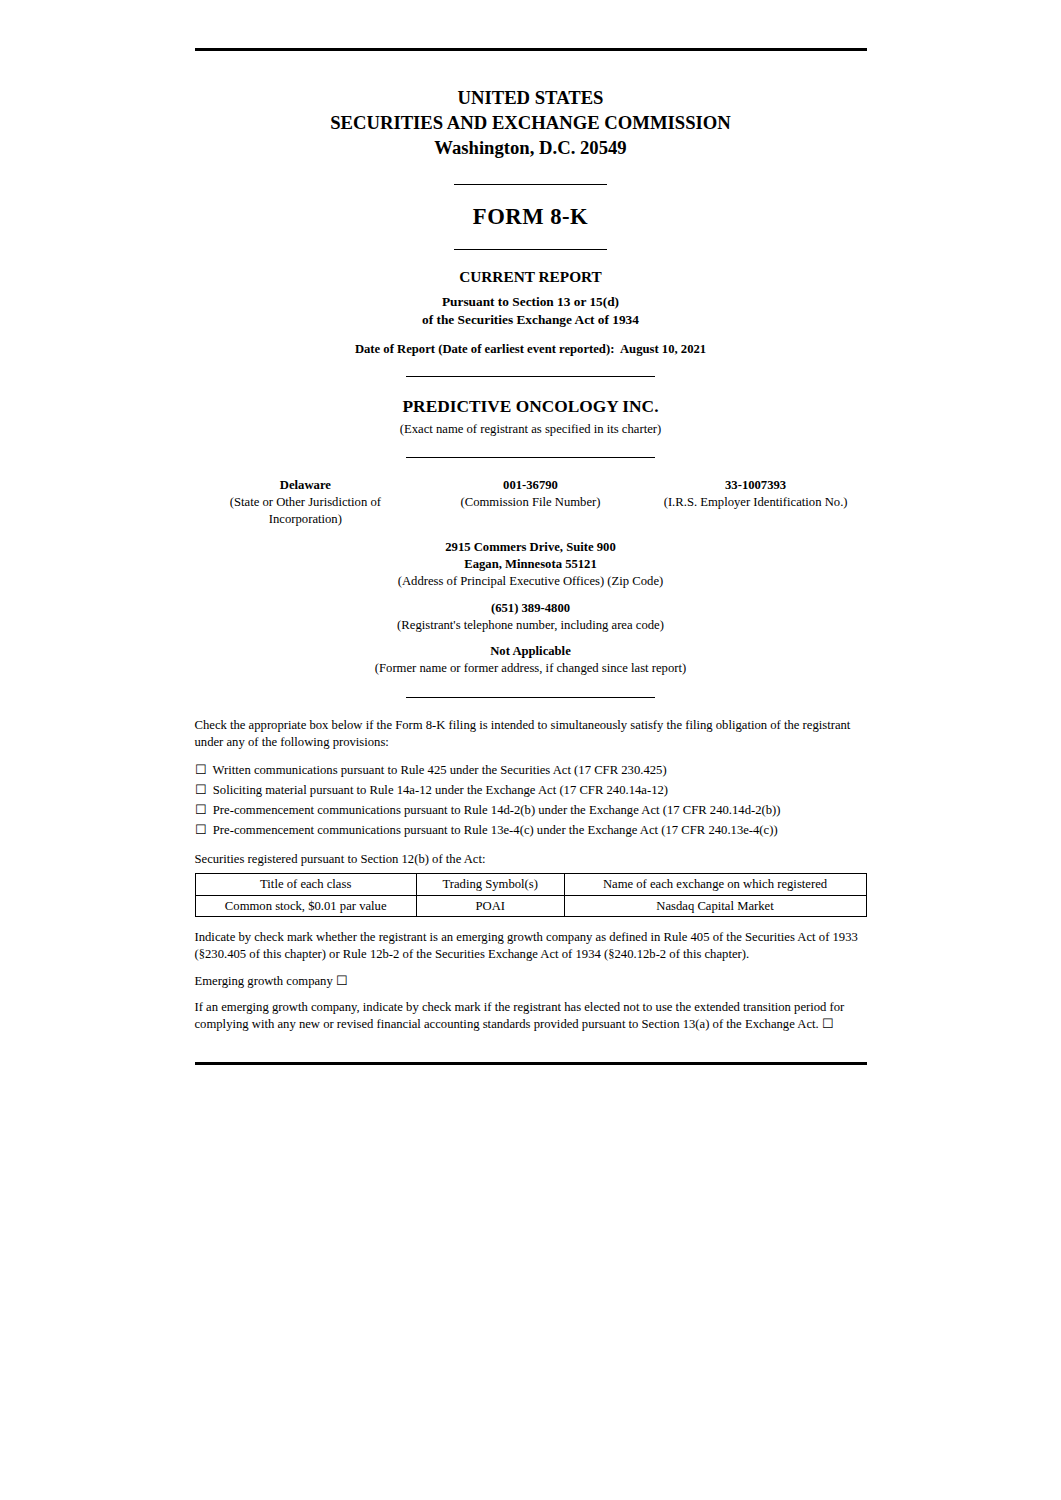UNITED STATES
SECURITIES AND EXCHANGE COMMISSION
Washington, D.C. 20549
FORM 8-K
CURRENT REPORT
Pursuant to Section 13 or 15(d)
of the Securities Exchange Act of 1934
Date of Report (Date of earliest event reported): August 10, 2021
PREDICTIVE ONCOLOGY INC.
(Exact name of registrant as specified in its charter)
| Delaware | 001-36790 | 33-1007393 |
| (State or Other Jurisdiction of Incorporation) | (Commission File Number) | (I.R.S. Employer Identification No.) |
2915 Commers Drive, Suite 900
Eagan, Minnesota 55121
(Address of Principal Executive Offices) (Zip Code)
(651) 389-4800
(Registrant's telephone number, including area code)
Not Applicable
(Former name or former address, if changed since last report)
Check the appropriate box below if the Form 8-K filing is intended to simultaneously satisfy the filing obligation of the registrant under any of the following provisions:
☐ Written communications pursuant to Rule 425 under the Securities Act (17 CFR 230.425)
☐ Soliciting material pursuant to Rule 14a-12 under the Exchange Act (17 CFR 240.14a-12)
☐ Pre-commencement communications pursuant to Rule 14d-2(b) under the Exchange Act (17 CFR 240.14d-2(b))
☐ Pre-commencement communications pursuant to Rule 13e-4(c) under the Exchange Act (17 CFR 240.13e-4(c))
Securities registered pursuant to Section 12(b) of the Act:
| Title of each class | Trading Symbol(s) | Name of each exchange on which registered |
| --- | --- | --- |
| Common stock, $0.01 par value | POAI | Nasdaq Capital Market |
Indicate by check mark whether the registrant is an emerging growth company as defined in Rule 405 of the Securities Act of 1933 (§230.405 of this chapter) or Rule 12b-2 of the Securities Exchange Act of 1934 (§240.12b-2 of this chapter).
Emerging growth company ☐
If an emerging growth company, indicate by check mark if the registrant has elected not to use the extended transition period for complying with any new or revised financial accounting standards provided pursuant to Section 13(a) of the Exchange Act. ☐